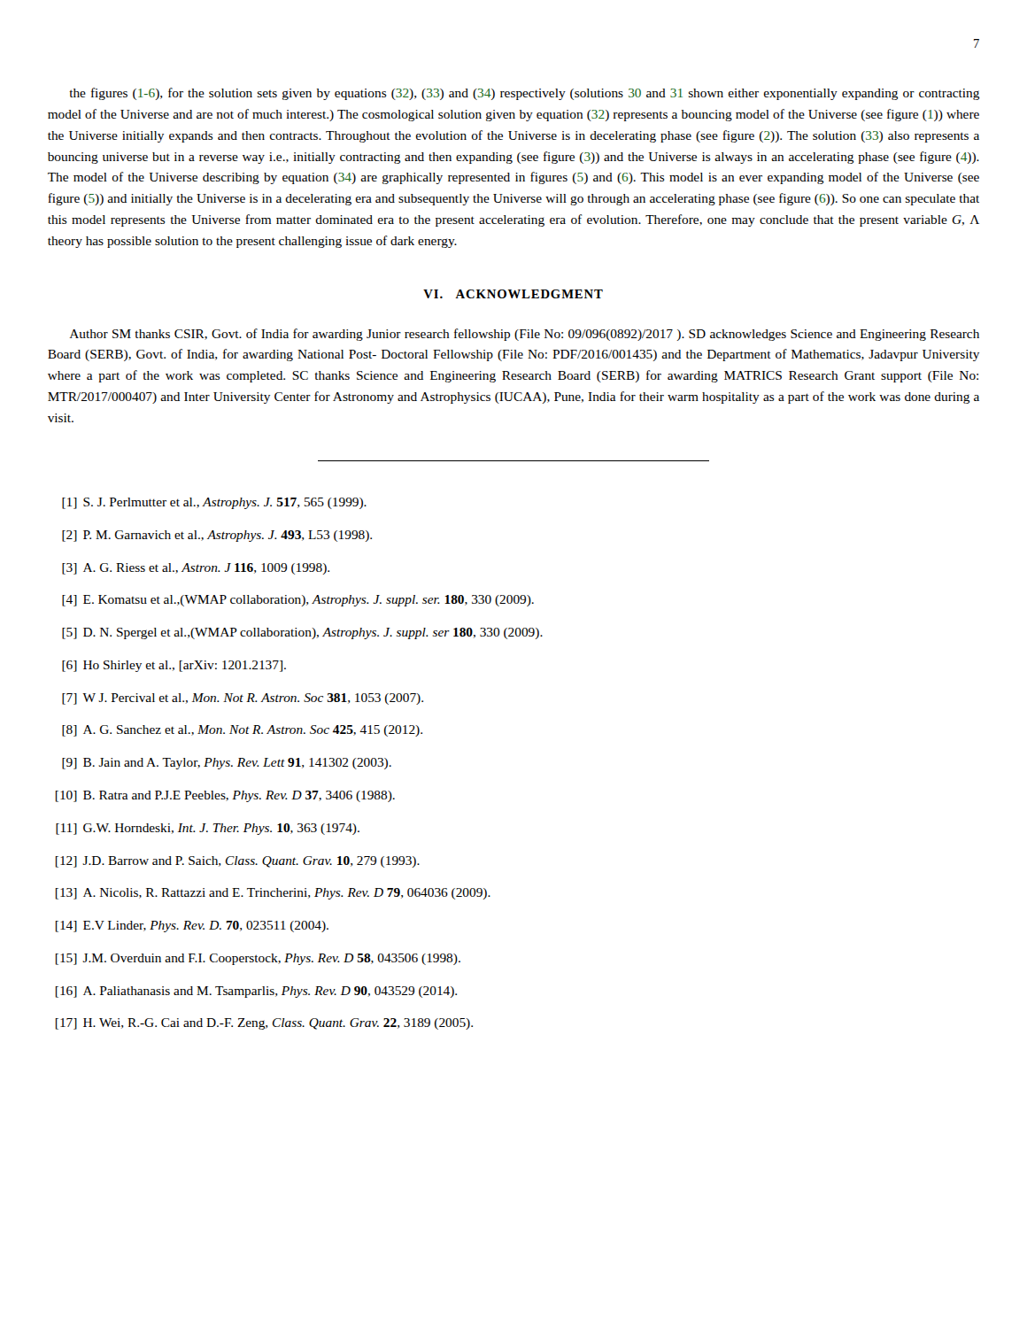7
the figures (1-6), for the solution sets given by equations (32), (33) and (34) respectively (solutions 30 and 31 shown either exponentially expanding or contracting model of the Universe and are not of much interest.) The cosmological solution given by equation (32) represents a bouncing model of the Universe (see figure (1)) where the Universe initially expands and then contracts. Throughout the evolution of the Universe is in decelerating phase (see figure (2)). The solution (33) also represents a bouncing universe but in a reverse way i.e., initially contracting and then expanding (see figure (3)) and the Universe is always in an accelerating phase (see figure (4)). The model of the Universe describing by equation (34) are graphically represented in figures (5) and (6). This model is an ever expanding model of the Universe (see figure (5)) and initially the Universe is in a decelerating era and subsequently the Universe will go through an accelerating phase (see figure (6)). So one can speculate that this model represents the Universe from matter dominated era to the present accelerating era of evolution. Therefore, one may conclude that the present variable G, Λ theory has possible solution to the present challenging issue of dark energy.
VI. Acknowledgment
Author SM thanks CSIR, Govt. of India for awarding Junior research fellowship (File No: 09/096(0892)/2017 ). SD acknowledges Science and Engineering Research Board (SERB), Govt. of India, for awarding National Post- Doctoral Fellowship (File No: PDF/2016/001435) and the Department of Mathematics, Jadavpur University where a part of the work was completed. SC thanks Science and Engineering Research Board (SERB) for awarding MATRICS Research Grant support (File No: MTR/2017/000407) and Inter University Center for Astronomy and Astrophysics (IUCAA), Pune, India for their warm hospitality as a part of the work was done during a visit.
S. J. Perlmutter et al., Astrophys. J. 517, 565 (1999).
P. M. Garnavich et al., Astrophys. J. 493, L53 (1998).
A. G. Riess et al., Astron. J 116, 1009 (1998).
E. Komatsu et al.,(WMAP collaboration), Astrophys. J. suppl. ser. 180, 330 (2009).
D. N. Spergel et al.,(WMAP collaboration), Astrophys. J. suppl. ser 180, 330 (2009).
Ho Shirley et al., [arXiv: 1201.2137].
W J. Percival et al., Mon. Not R. Astron. Soc 381, 1053 (2007).
A. G. Sanchez et al., Mon. Not R. Astron. Soc 425, 415 (2012).
B. Jain and A. Taylor, Phys. Rev. Lett 91, 141302 (2003).
B. Ratra and P.J.E Peebles, Phys. Rev. D 37, 3406 (1988).
G.W. Horndeski, Int. J. Ther. Phys. 10, 363 (1974).
J.D. Barrow and P. Saich, Class. Quant. Grav. 10, 279 (1993).
A. Nicolis, R. Rattazzi and E. Trincherini, Phys. Rev. D 79, 064036 (2009).
E.V Linder, Phys. Rev. D. 70, 023511 (2004).
J.M. Overduin and F.I. Cooperstock, Phys. Rev. D 58, 043506 (1998).
A. Paliathanasis and M. Tsamparlis, Phys. Rev. D 90, 043529 (2014).
H. Wei, R.-G. Cai and D.-F. Zeng, Class. Quant. Grav. 22, 3189 (2005).